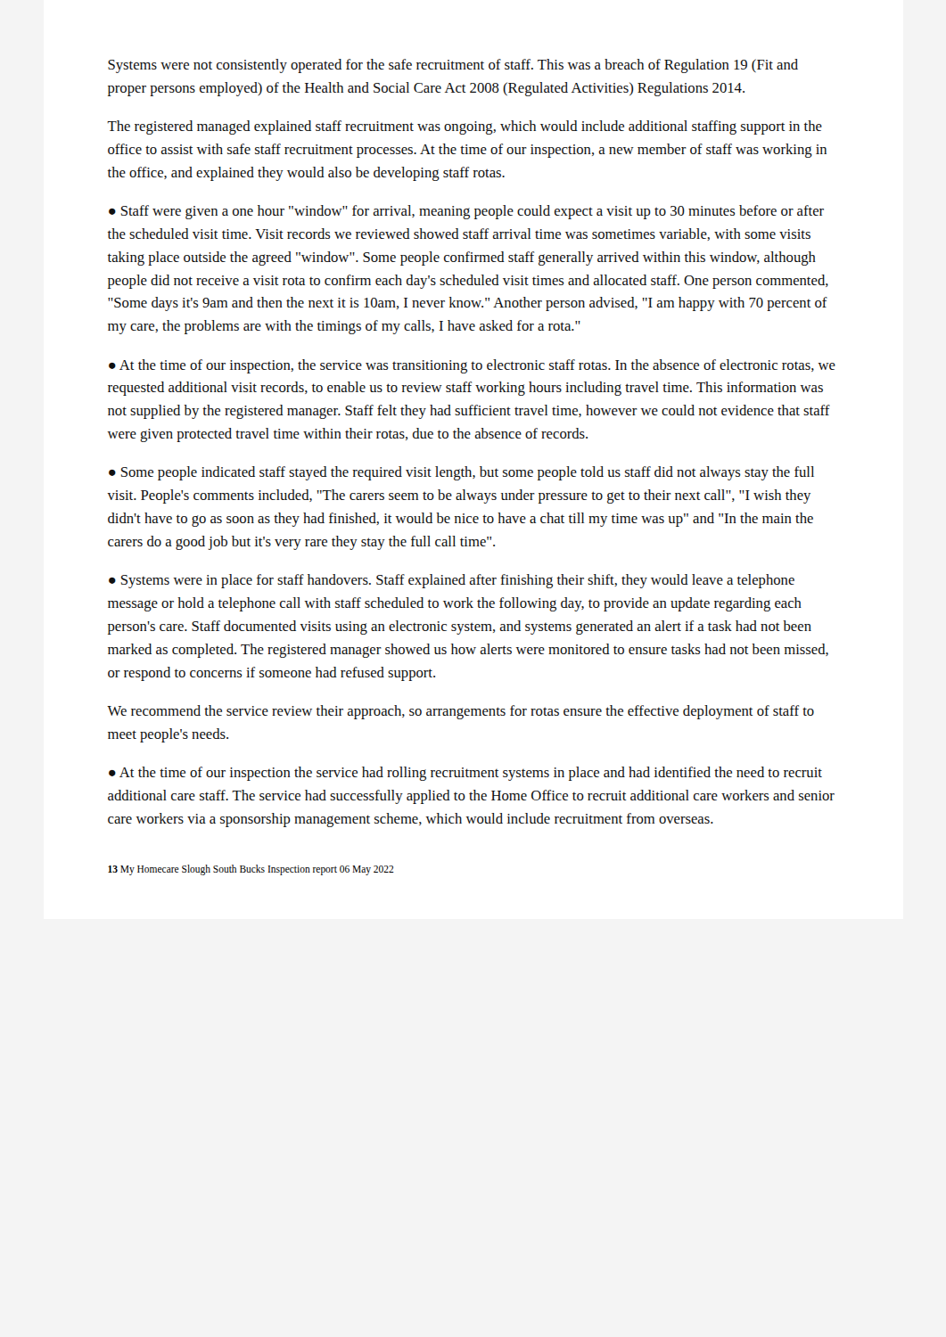Systems were not consistently operated for the safe recruitment of staff. This was a breach of Regulation 19 (Fit and proper persons employed) of the Health and Social Care Act 2008 (Regulated Activities) Regulations 2014.
The registered managed explained staff recruitment was ongoing, which would include additional staffing support in the office to assist with safe staff recruitment processes. At the time of our inspection, a new member of staff was working in the office, and explained they would also be developing staff rotas.
● Staff were given a one hour "window" for arrival, meaning people could expect a visit up to 30 minutes before or after the scheduled visit time. Visit records we reviewed showed staff arrival time was sometimes variable, with some visits taking place outside the agreed "window". Some people confirmed staff generally arrived within this window, although people did not receive a visit rota to confirm each day's scheduled visit times and allocated staff. One person commented, "Some days it's 9am and then the next it is 10am, I never know." Another person advised, "I am happy with 70 percent of my care, the problems are with the timings of my calls, I have asked for a rota."
● At the time of our inspection, the service was transitioning to electronic staff rotas. In the absence of electronic rotas, we requested additional visit records, to enable us to review staff working hours including travel time. This information was not supplied by the registered manager. Staff felt they had sufficient travel time, however we could not evidence that staff were given protected travel time within their rotas, due to the absence of records.
● Some people indicated staff stayed the required visit length, but some people told us staff did not always stay the full visit. People's comments included, "The carers seem to be always under pressure to get to their next call", "I wish they didn't have to go as soon as they had finished, it would be nice to have a chat till my time was up" and "In the main the carers do a good job but it's very rare they stay the full call time".
● Systems were in place for staff handovers. Staff explained after finishing their shift, they would leave a telephone message or hold a telephone call with staff scheduled to work the following day, to provide an update regarding each person's care. Staff documented visits using an electronic system, and systems generated an alert if a task had not been marked as completed. The registered manager showed us how alerts were monitored to ensure tasks had not been missed, or respond to concerns if someone had refused support.
We recommend the service review their approach, so arrangements for rotas ensure the effective deployment of staff to meet people's needs.
● At the time of our inspection the service had rolling recruitment systems in place and had identified the need to recruit additional care staff. The service had successfully applied to the Home Office to recruit additional care workers and senior care workers via a sponsorship management scheme, which would include recruitment from overseas.
13 My Homecare Slough South Bucks Inspection report 06 May 2022